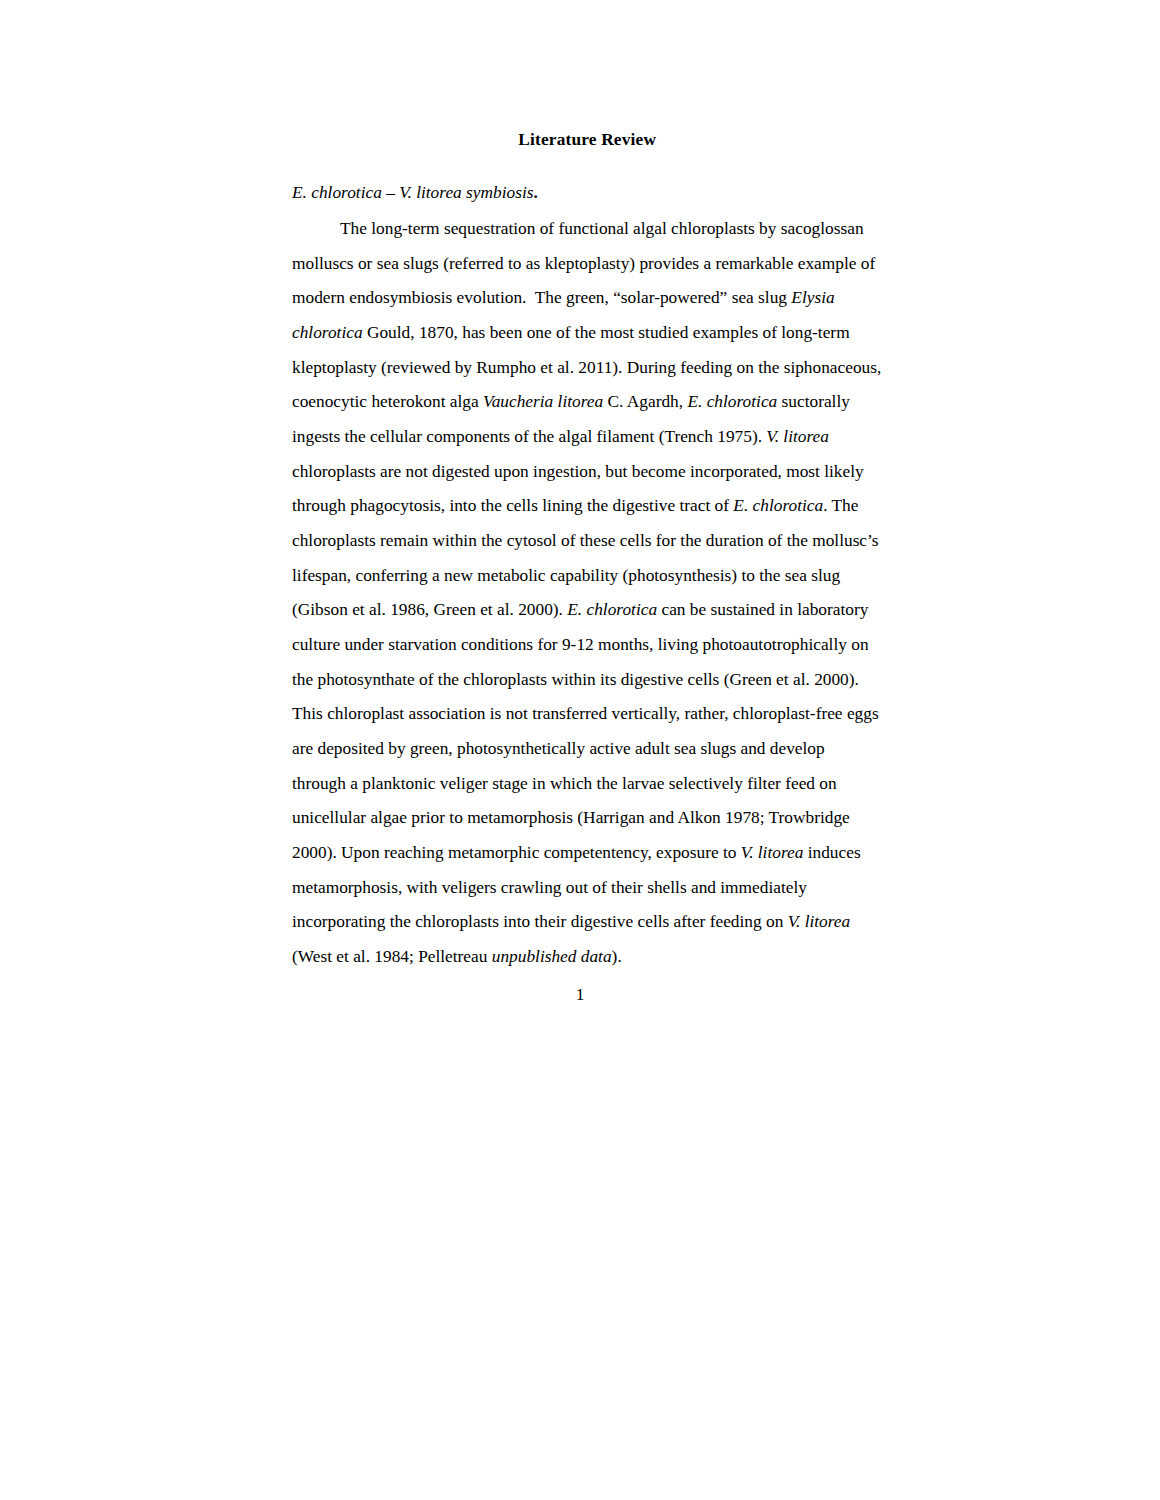Literature Review
E. chlorotica – V. litorea symbiosis.
The long-term sequestration of functional algal chloroplasts by sacoglossan molluscs or sea slugs (referred to as kleptoplasty) provides a remarkable example of modern endosymbiosis evolution. The green, “solar-powered” sea slug Elysia chlorotica Gould, 1870, has been one of the most studied examples of long-term kleptoplasty (reviewed by Rumpho et al. 2011). During feeding on the siphonaceous, coenocytic heterokont alga Vaucheria litorea C. Agardh, E. chlorotica suctorally ingests the cellular components of the algal filament (Trench 1975). V. litorea chloroplasts are not digested upon ingestion, but become incorporated, most likely through phagocytosis, into the cells lining the digestive tract of E. chlorotica. The chloroplasts remain within the cytosol of these cells for the duration of the mollusc’s lifespan, conferring a new metabolic capability (photosynthesis) to the sea slug (Gibson et al. 1986, Green et al. 2000). E. chlorotica can be sustained in laboratory culture under starvation conditions for 9-12 months, living photoautotrophically on the photosynthate of the chloroplasts within its digestive cells (Green et al. 2000). This chloroplast association is not transferred vertically, rather, chloroplast-free eggs are deposited by green, photosynthetically active adult sea slugs and develop through a planktonic veliger stage in which the larvae selectively filter feed on unicellular algae prior to metamorphosis (Harrigan and Alkon 1978; Trowbridge 2000). Upon reaching metamorphic competentency, exposure to V. litorea induces metamorphosis, with veligers crawling out of their shells and immediately incorporating the chloroplasts into their digestive cells after feeding on V. litorea (West et al. 1984; Pelletreau unpublished data).
1